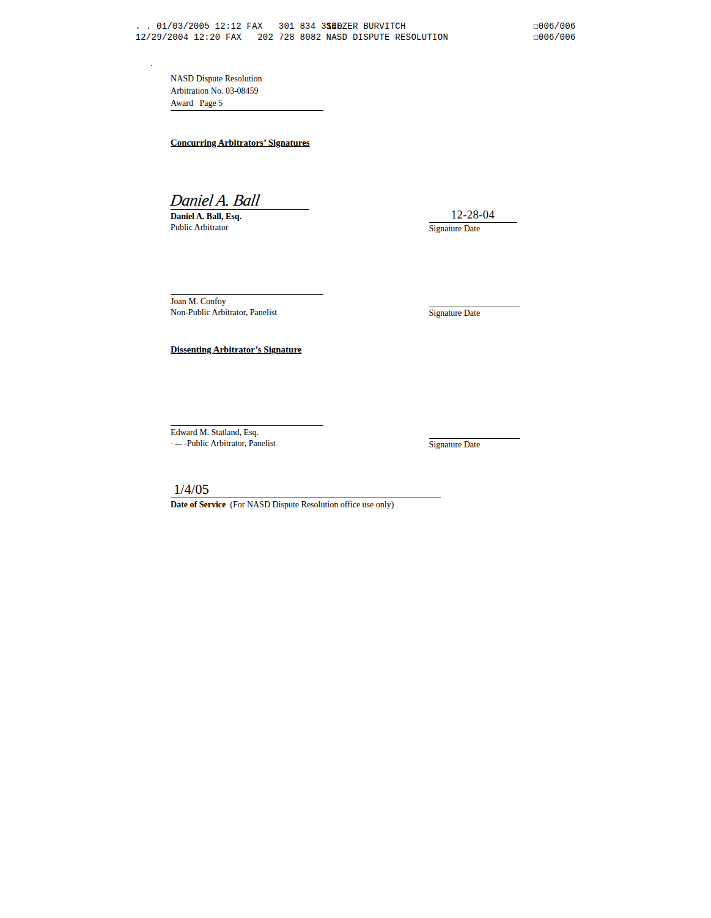.. 01/03/2005 12:12 FAX 301 834 3140
SELZER BURVITCH
☐006/006
12/29/2004 12:20 FAX 202 728 8082
NASD DISPUTE RESOLUTION
☐006/006
·
NASD Dispute Resolution
Arbitration No. 03-08459
Award Page 5
Concurring Arbitrators’ Signatures
Daniel A. Ball
Daniel A. Ball, Esq.
Public Arbitrator
12-28-04
Signature Date
Joan M. Confoy
Non-Public Arbitrator, Panelist
Signature Date
Dissenting Arbitrator’s Signature
Edward M. Statland, Esq.
· — -Public Arbitrator, Panelist
Signature Date
1/4/05
Date of Service (For NASD Dispute Resolution office use only)